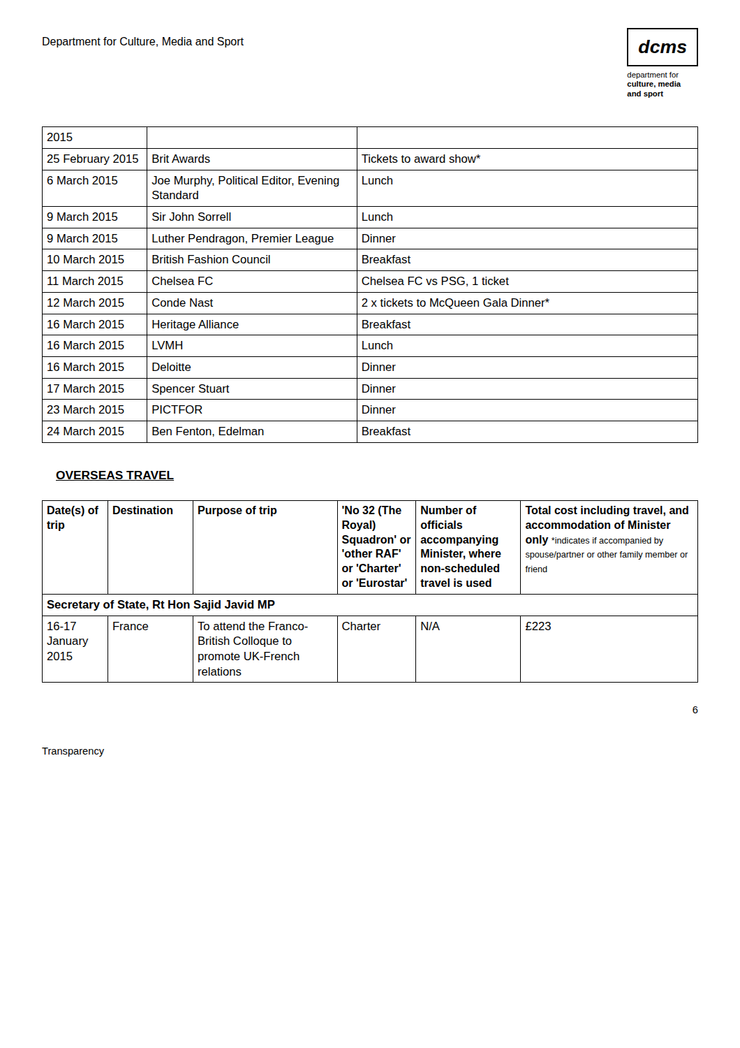Department for Culture, Media and Sport
dcms
department for
culture, media
and sport
| 2015 | | |
| 25 February 2015 | Brit Awards | Tickets to award show* |
| 6 March 2015 | Joe Murphy, Political Editor, Evening Standard | Lunch |
| 9 March 2015 | Sir John Sorrell | Lunch |
| 9 March 2015 | Luther Pendragon, Premier League | Dinner |
| 10 March 2015 | British Fashion Council | Breakfast |
| 11 March 2015 | Chelsea FC | Chelsea FC vs PSG, 1 ticket |
| 12 March 2015 | Conde Nast | 2 x tickets to McQueen Gala Dinner* |
| 16 March 2015 | Heritage Alliance | Breakfast |
| 16 March 2015 | LVMH | Lunch |
| 16 March 2015 | Deloitte | Dinner |
| 17 March 2015 | Spencer Stuart | Dinner |
| 23 March 2015 | PICTFOR | Dinner |
| 24 March 2015 | Ben Fenton, Edelman | Breakfast |
OVERSEAS TRAVEL
| Date(s) of trip | Destination | Purpose of trip | 'No 32 (The Royal) Squadron' or 'other RAF' or 'Charter' or 'Eurostar' | Number of officials accompanying Minister, where non-scheduled travel is used | Total cost including travel, and accommodation of Minister only *indicates if accompanied by spouse/partner or other family member or friend |
| --- | --- | --- | --- | --- | --- |
| Secretary of State, Rt Hon Sajid Javid MP |
| 16-17 January 2015 | France | To attend the Franco-British Colloque to promote UK-French relations | Charter | N/A | £223 |
6
Transparency